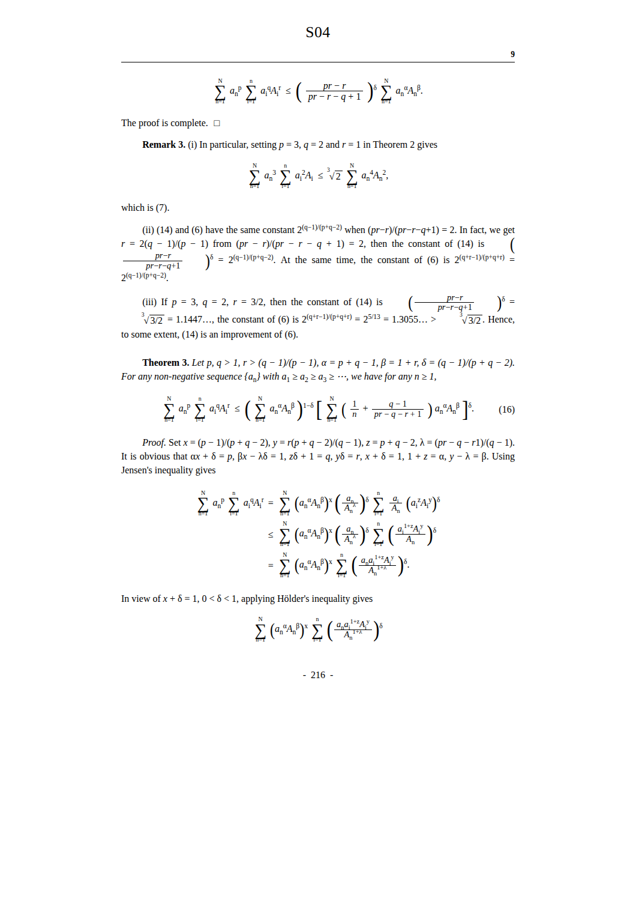S04
9
N∑n=1 anp n∑i=1 aiqAir ≤ ( pr − r pr − r − q + 1 ) δ N∑n=1 anαAnβ.
The proof is complete. □
Remark 3. (i) In particular, setting p = 3, q = 2 and r = 1 in Theorem 2 gives
N∑n=1 an3 n∑i=1 ai2Ai ≤ 3√2 N∑n=1 an4An2,
which is (7).
(ii) (14) and (6) have the same constant 2(q−1)/(p+q−2) when (pr−r)/(pr−r−q+1) = 2. In fact, we get r = 2(q − 1)/(p − 1) from (pr − r)/(pr − r − q + 1) = 2, then the constant of (14) is (pr−r pr−r−q+1) δ = 2(q−1)/(p+q−2). At the same time, the constant of (6) is 2(q+r−1)/(p+q+r) = 2(q−1)/(p+q−2).
(iii) If p = 3, q = 2, r = 3/2, then the constant of (14) is (pr−r pr−r−q+1) δ = 3√3/2 = 1.1447…, the constant of (6) is 2(q+r−1)/(p+q+r) = 25/13 = 1.3055… > 3√3/2. Hence, to some extent, (14) is an improvement of (6).
Theorem 3. Let p, q > 1, r > (q − 1)/(p − 1), α = p + q − 1, β = 1 + r, δ = (q − 1)/(p + q − 2). For any non-negative sequence {an} with a1 ≥ a2 ≥ a3 ≥ ⋯, we have for any n ≥ 1,
N∑n=1 anp n∑i=1 aiqAir ≤ ( N∑n=1 anαAnβ ) 1−δ [ N∑n=1 ( 1 n + q − 1 pr − q − r + 1 ) anαAnβ ] δ. (16)
Proof. Set x = (p − 1)/(p + q − 2), y = r(p + q − 2)/(q − 1), z = p + q − 2, λ = (pr − q − r1)/(q − 1). It is obvious that αx + δ = p, βx − λδ = 1, zδ + 1 = q, yδ = r, x + δ = 1, 1 + z = α, y − λ = β. Using Jensen's inequality gives
N∑n=1 anp n∑i=1 aiqAir
=
N∑n=1 (anαAnβ) x (an Anλ) δ n∑i=1 ai An (aizAiy) δ
≤
N∑n=1 (anαAnβ) x (an Anλ) δ n∑i=1 (ai1+zAiy An) δ
=
N∑n=1 (anαAnβ) x n∑i=1 (anai1+zAiy An1+λ) δ.
In view of x + δ = 1, 0 < δ < 1, applying Hölder's inequality gives
N∑n=1 (anαAnβ) x n∑i=1 (anai1+zAiy An1+λ) δ
- 216 -